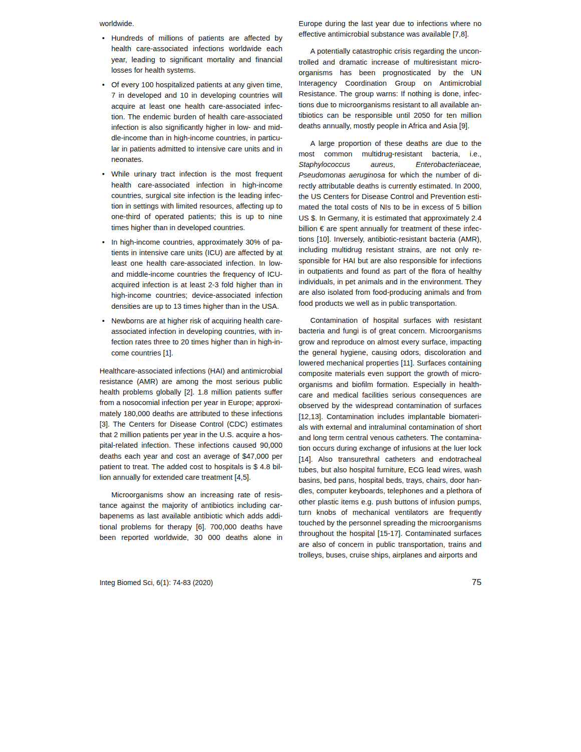worldwide.
Hundreds of millions of patients are affected by health care-associated infections worldwide each year, leading to significant mortality and financial losses for health systems.
Of every 100 hospitalized patients at any given time, 7 in developed and 10 in developing countries will acquire at least one health care-associated infection. The endemic burden of health care-associated infection is also significantly higher in low- and middle-income than in high-income countries, in particular in patients admitted to intensive care units and in neonates.
While urinary tract infection is the most frequent health care-associated infection in high-income countries, surgical site infection is the leading infection in settings with limited resources, affecting up to one-third of operated patients; this is up to nine times higher than in developed countries.
In high-income countries, approximately 30% of patients in intensive care units (ICU) are affected by at least one health care-associated infection. In low- and middle-income countries the frequency of ICU-acquired infection is at least 2-3 fold higher than in high-income countries; device-associated infection densities are up to 13 times higher than in the USA.
Newborns are at higher risk of acquiring health care-associated infection in developing countries, with infection rates three to 20 times higher than in high-income countries [1].
Healthcare-associated infections (HAI) and antimicrobial resistance (AMR) are among the most serious public health problems globally [2]. 1.8 million patients suffer from a nosocomial infection per year in Europe; approximately 180,000 deaths are attributed to these infections [3]. The Centers for Disease Control (CDC) estimates that 2 million patients per year in the U.S. acquire a hospital-related infection. These infections caused 90,000 deaths each year and cost an average of $47,000 per patient to treat. The added cost to hospitals is $ 4.8 billion annually for extended care treatment [4,5].
Microorganisms show an increasing rate of resistance against the majority of antibiotics including carbapenems as last available antibiotic which adds additional problems for therapy [6]. 700,000 deaths have been reported worldwide, 30 000 deaths alone in Europe during the last year due to infections where no effective antimicrobial substance was available [7,8].
A potentially catastrophic crisis regarding the uncontrolled and dramatic increase of multiresistant microorganisms has been prognosticated by the UN Interagency Coordination Group on Antimicrobial Resistance. The group warns: If nothing is done, infections due to microorganisms resistant to all available antibiotics can be responsible until 2050 for ten million deaths annually, mostly people in Africa and Asia [9].
A large proportion of these deaths are due to the most common multidrug-resistant bacteria, i.e., Staphylococcus aureus, Enterobacteriaceae, Pseudomonas aeruginosa for which the number of directly attributable deaths is currently estimated. In 2000, the US Centers for Disease Control and Prevention estimated the total costs of NIs to be in excess of 5 billion US $. In Germany, it is estimated that approximately 2.4 billion € are spent annually for treatment of these infections [10]. Inversely, antibiotic-resistant bacteria (AMR), including multidrug resistant strains, are not only responsible for HAI but are also responsible for infections in outpatients and found as part of the flora of healthy individuals, in pet animals and in the environment. They are also isolated from food-producing animals and from food products we well as in public transportation.
Contamination of hospital surfaces with resistant bacteria and fungi is of great concern. Microorganisms grow and reproduce on almost every surface, impacting the general hygiene, causing odors, discoloration and lowered mechanical properties [11]. Surfaces containing composite materials even support the growth of microorganisms and biofilm formation. Especially in healthcare and medical facilities serious consequences are observed by the widespread contamination of surfaces [12,13]. Contamination includes implantable biomaterials with external and intraluminal contamination of short and long term central venous catheters. The contamination occurs during exchange of infusions at the luer lock [14]. Also transurethral catheters and endotracheal tubes, but also hospital furniture, ECG lead wires, wash basins, bed pans, hospital beds, trays, chairs, door handles, computer keyboards, telephones and a plethora of other plastic items e.g. push buttons of infusion pumps, turn knobs of mechanical ventilators are frequently touched by the personnel spreading the microorganisms throughout the hospital [15-17]. Contaminated surfaces are also of concern in public transportation, trains and trolleys, buses, cruise ships, airplanes and airports and
Integ Biomed Sci, 6(1): 74-83 (2020) 75